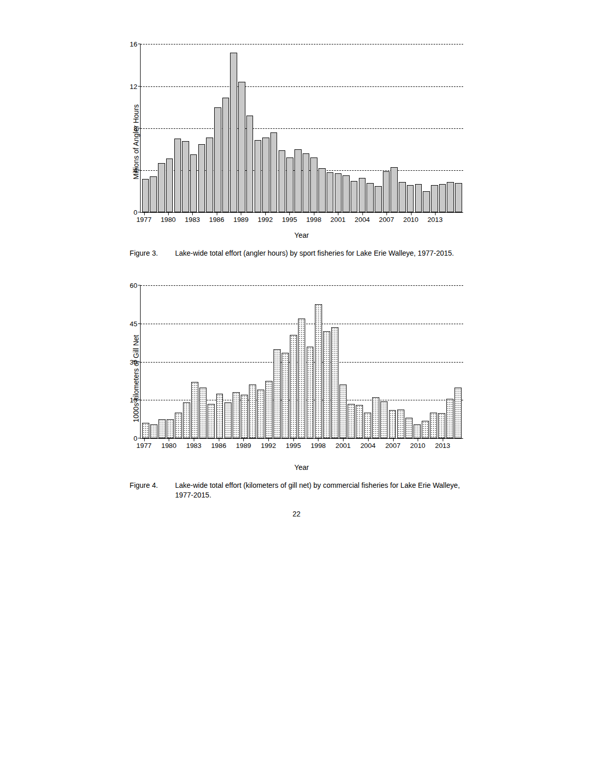Millions of Angler Hours
16
12
8
4
0
1977 1980 1983 1986 1989 1992 1995 1998 2001 2004 2007 2010 2013
Year
Figure 3. Lake-wide total effort (angler hours) by sport fisheries for Lake Erie Walleye, 1977-2015.
1000s kilometers of Gill Net
60
45
30
15
0
1977 1980 1983 1986 1989 1992 1995 1998 2001 2004 2007 2010 2013
Year
Figure 4. Lake-wide total effort (kilometers of gill net) by commercial fisheries for Lake Erie Walleye, 1977-2015.
22